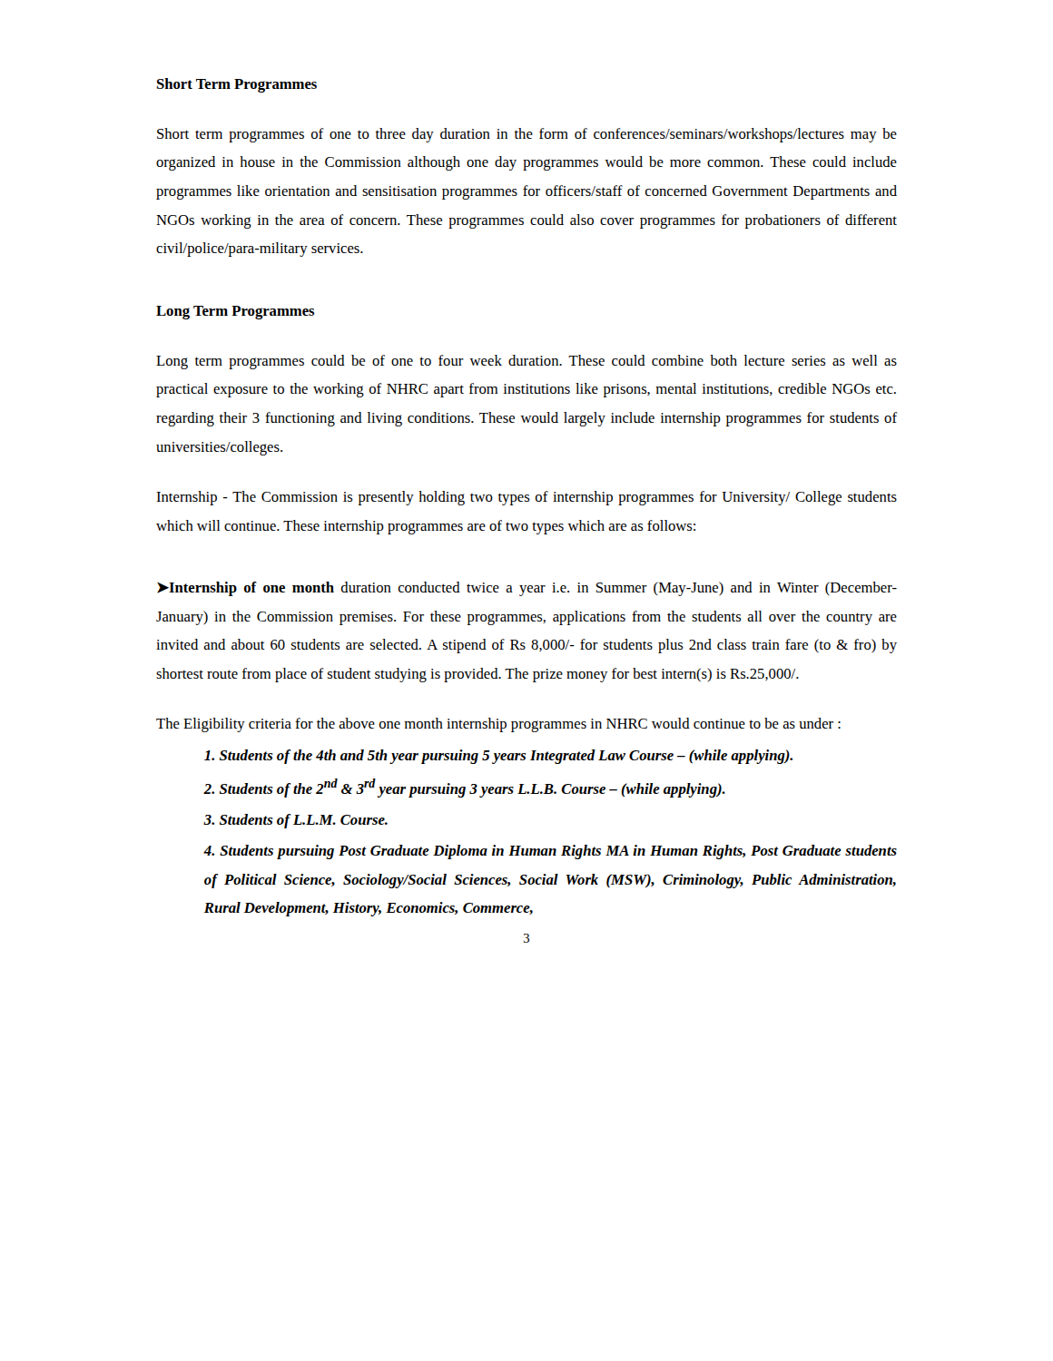Short Term Programmes
Short term programmes of one to three day duration in the form of conferences/seminars/workshops/lectures may be organized in house in the Commission although one day programmes would be more common. These could include programmes like orientation and sensitisation programmes for officers/staff of concerned Government Departments and NGOs working in the area of concern. These programmes could also cover programmes for probationers of different civil/police/para-military services.
Long Term Programmes
Long term programmes could be of one to four week duration. These could combine both lecture series as well as practical exposure to the working of NHRC apart from institutions like prisons, mental institutions, credible NGOs etc. regarding their 3 functioning and living conditions. These would largely include internship programmes for students of universities/colleges.
Internship - The Commission is presently holding two types of internship programmes for University/ College students which will continue. These internship programmes are of two types which are as follows:
➤Internship of one month duration conducted twice a year i.e. in Summer (May-June) and in Winter (December-January) in the Commission premises. For these programmes, applications from the students all over the country are invited and about 60 students are selected. A stipend of Rs 8,000/- for students plus 2nd class train fare (to & fro) by shortest route from place of student studying is provided. The prize money for best intern(s) is Rs.25,000/.
The Eligibility criteria for the above one month internship programmes in NHRC would continue to be as under :
1. Students of the 4th and 5th year pursuing 5 years Integrated Law Course – (while applying).
2. Students of the 2nd & 3rd year pursuing 3 years L.L.B. Course – (while applying).
3. Students of L.L.M. Course.
4. Students pursuing Post Graduate Diploma in Human Rights MA in Human Rights, Post Graduate students of Political Science, Sociology/Social Sciences, Social Work (MSW), Criminology, Public Administration, Rural Development, History, Economics, Commerce,
3